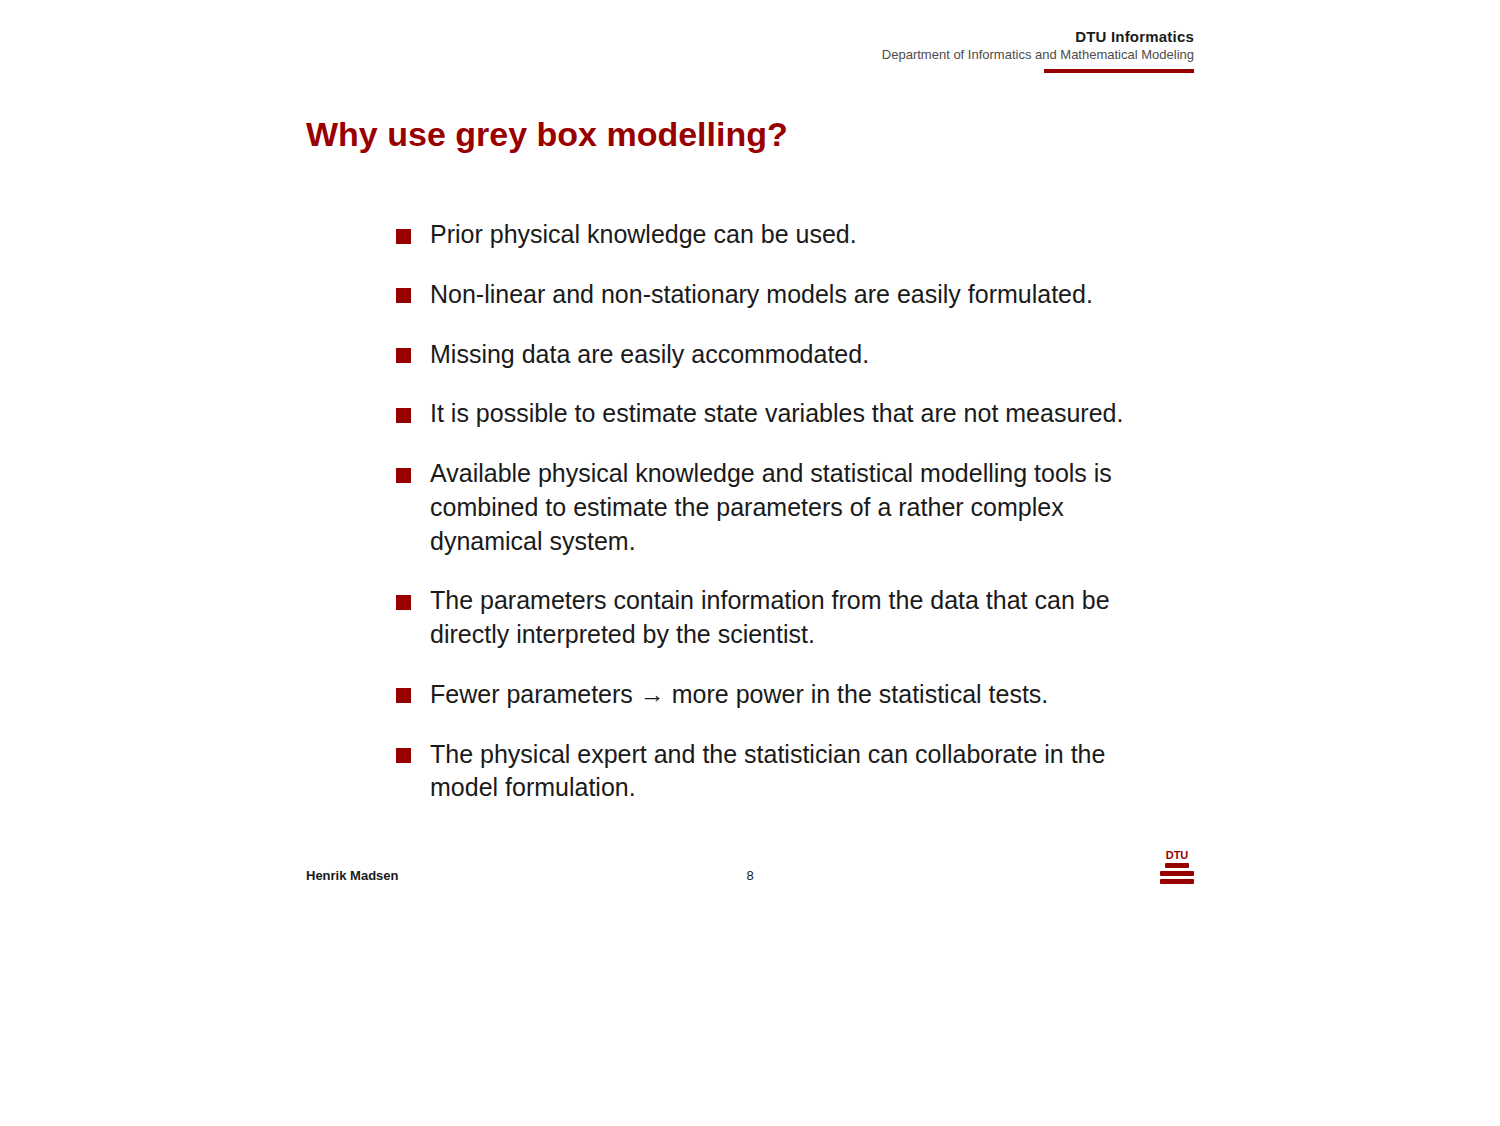DTU Informatics
Department of Informatics and Mathematical Modeling
Why use grey box modelling?
Prior physical knowledge can be used.
Non-linear and non-stationary models are easily formulated.
Missing data are easily accommodated.
It is possible to estimate state variables that are not measured.
Available physical knowledge and statistical modelling tools is combined to estimate the parameters of a rather complex dynamical system.
The parameters contain information from the data that can be directly interpreted by the scientist.
Fewer parameters → more power in the statistical tests.
The physical expert and the statistician can collaborate in the model formulation.
Henrik Madsen 8
DTU